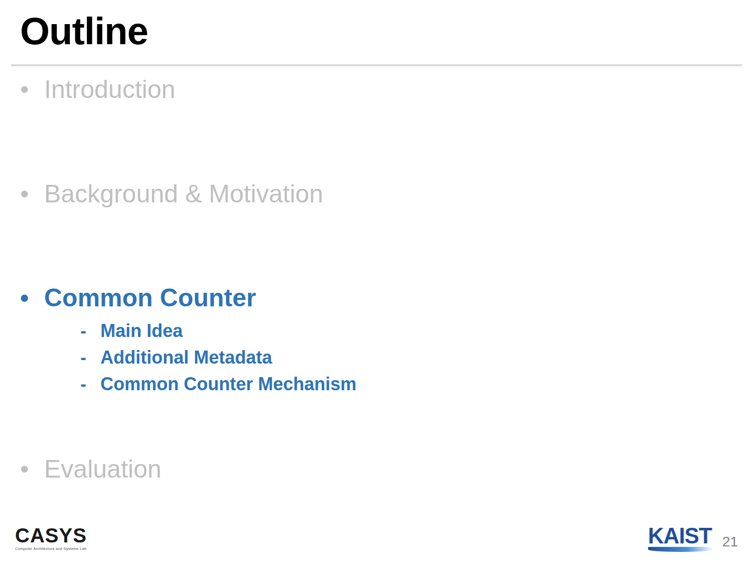Outline
Introduction
Background & Motivation
Common Counter
Main Idea
Additional Metadata
Common Counter Mechanism
Evaluation
CASYS
Computer Architecture and Systems Lab
KAIST
21